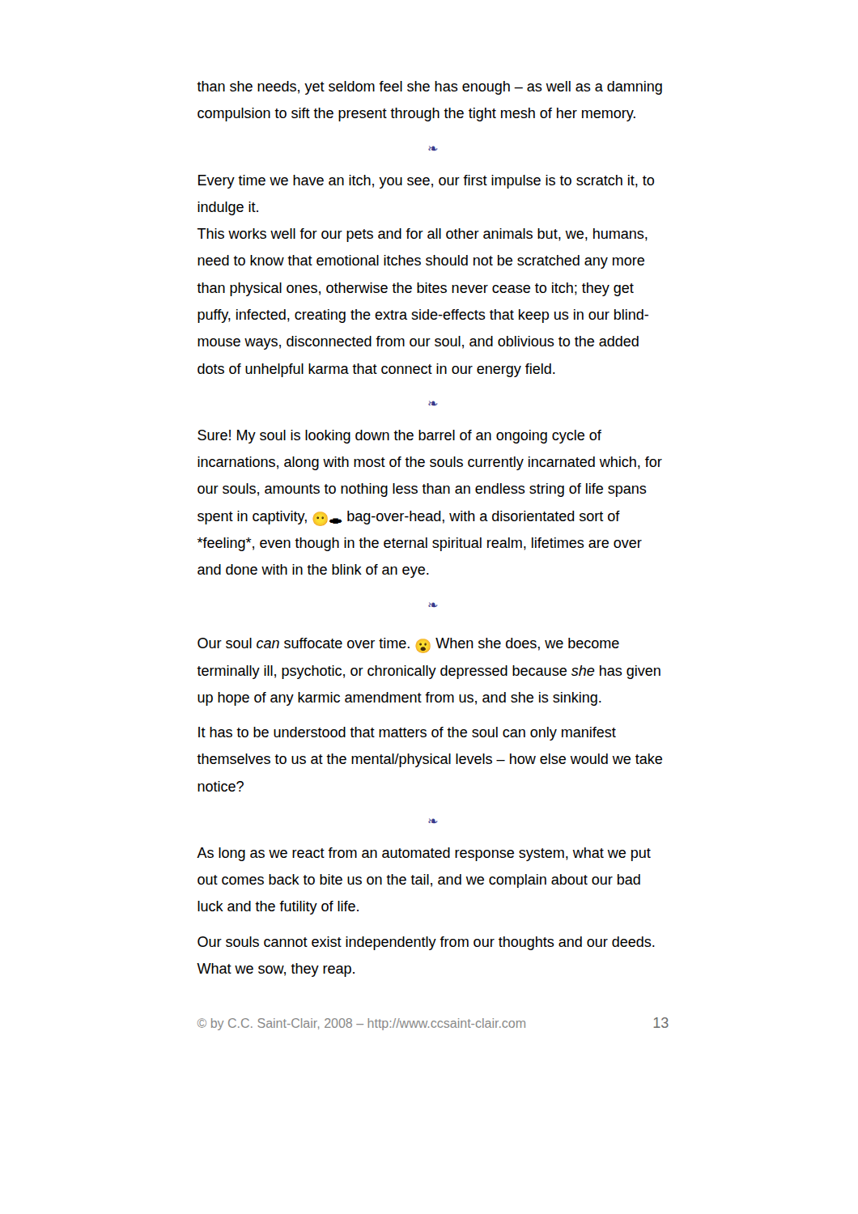than she needs, yet seldom feel she has enough – as well as a damning compulsion to sift the present through the tight mesh of her memory.
❧
Every time we have an itch, you see, our first impulse is to scratch it, to indulge it.
This works well for our pets and for all other animals but, we, humans, need to know that emotional itches should not be scratched any more than physical ones, otherwise the bites never cease to itch; they get puffy, infected, creating the extra side-effects that keep us in our blind-mouse ways, disconnected from our soul, and oblivious to the added dots of unhelpful karma that connect in our energy field.
❧
Sure! My soul is looking down the barrel of an ongoing cycle of incarnations, along with most of the souls currently incarnated which, for our souls, amounts to nothing less than an endless string of life spans spent in captivity, 😶🕳 bag-over-head, with a disorientated sort of *feeling*, even though in the eternal spiritual realm, lifetimes are over and done with in the blink of an eye.
❧
Our soul can suffocate over time. 😮 When she does, we become terminally ill, psychotic, or chronically depressed because she has given up hope of any karmic amendment from us, and she is sinking.
It has to be understood that matters of the soul can only manifest themselves to us at the mental/physical levels – how else would we take notice?
❧
As long as we react from an automated response system, what we put out comes back to bite us on the tail, and we complain about our bad luck and the futility of life.
Our souls cannot exist independently from our thoughts and our deeds. What we sow, they reap.
© by C.C. Saint-Clair, 2008 – http://www.ccsaint-clair.com 13